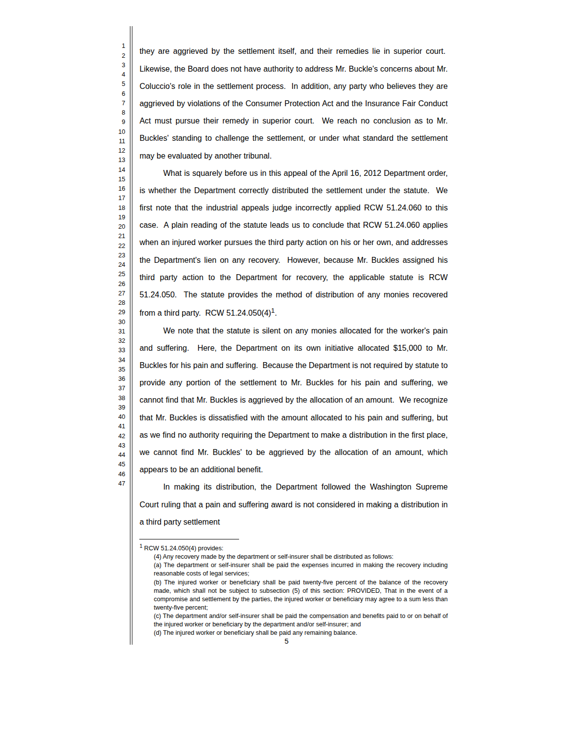1
2
3
4
5
6
7
8
9
10
11
12
13
14
15
16
17
18
19
20
21
22
23
24
25
26
27
28
29
30
31
32
33
34
35
36
37
38
39
40
41
42
43
44
45
46
47
they are aggrieved by the settlement itself, and their remedies lie in superior court. Likewise, the Board does not have authority to address Mr. Buckle's concerns about Mr. Coluccio's role in the settlement process. In addition, any party who believes they are aggrieved by violations of the Consumer Protection Act and the Insurance Fair Conduct Act must pursue their remedy in superior court. We reach no conclusion as to Mr. Buckles' standing to challenge the settlement, or under what standard the settlement may be evaluated by another tribunal.
What is squarely before us in this appeal of the April 16, 2012 Department order, is whether the Department correctly distributed the settlement under the statute. We first note that the industrial appeals judge incorrectly applied RCW 51.24.060 to this case. A plain reading of the statute leads us to conclude that RCW 51.24.060 applies when an injured worker pursues the third party action on his or her own, and addresses the Department's lien on any recovery. However, because Mr. Buckles assigned his third party action to the Department for recovery, the applicable statute is RCW 51.24.050. The statute provides the method of distribution of any monies recovered from a third party. RCW 51.24.050(4)1.
We note that the statute is silent on any monies allocated for the worker's pain and suffering. Here, the Department on its own initiative allocated $15,000 to Mr. Buckles for his pain and suffering. Because the Department is not required by statute to provide any portion of the settlement to Mr. Buckles for his pain and suffering, we cannot find that Mr. Buckles is aggrieved by the allocation of an amount. We recognize that Mr. Buckles is dissatisfied with the amount allocated to his pain and suffering, but as we find no authority requiring the Department to make a distribution in the first place, we cannot find Mr. Buckles' to be aggrieved by the allocation of an amount, which appears to be an additional benefit.
In making its distribution, the Department followed the Washington Supreme Court ruling that a pain and suffering award is not considered in making a distribution in a third party settlement
1 RCW 51.24.050(4) provides:
(4) Any recovery made by the department or self-insurer shall be distributed as follows:
(a) The department or self-insurer shall be paid the expenses incurred in making the recovery including reasonable costs of legal services;
(b) The injured worker or beneficiary shall be paid twenty-five percent of the balance of the recovery made, which shall not be subject to subsection (5) of this section: PROVIDED, That in the event of a compromise and settlement by the parties, the injured worker or beneficiary may agree to a sum less than twenty-five percent;
(c) The department and/or self-insurer shall be paid the compensation and benefits paid to or on behalf of the injured worker or beneficiary by the department and/or self-insurer; and
(d) The injured worker or beneficiary shall be paid any remaining balance.
5